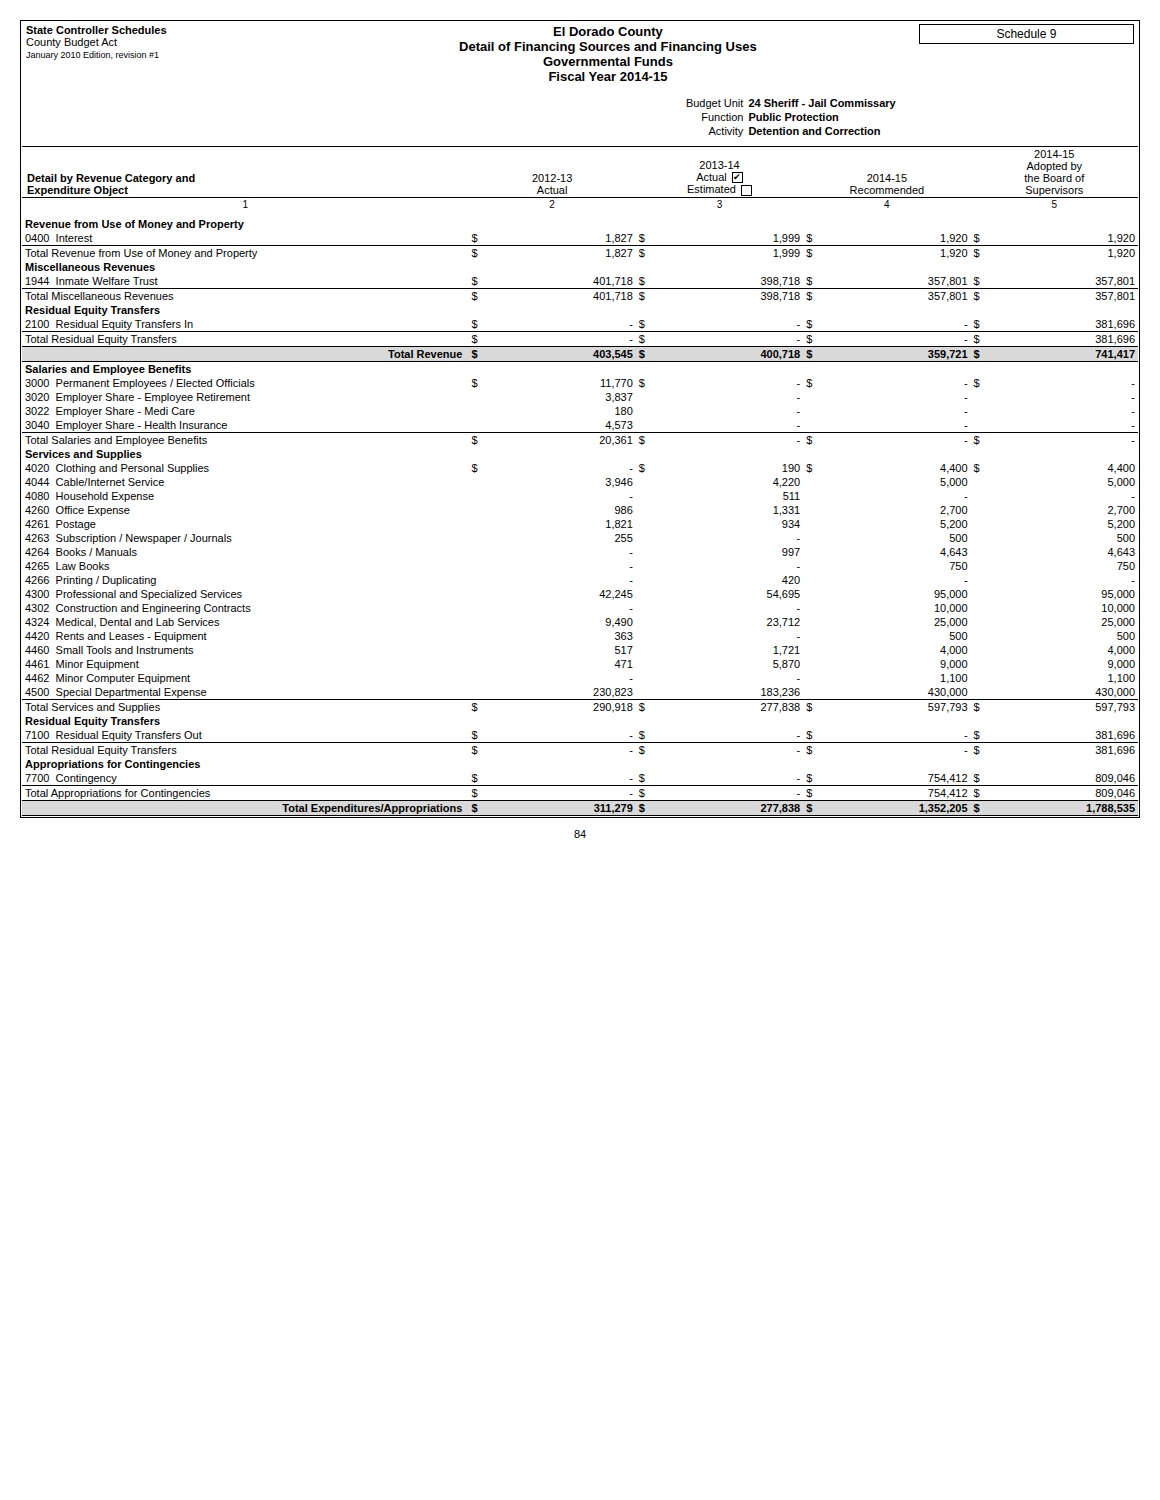| / State Controller Schedules County Budget Act January 2010 Edition, revision #1 / El Dorado County Detail of Financing Sources and Financing Uses Governmental Funds Fiscal Year 2014-15 / Schedule 9 / / / Budget Unit / 24 Sheriff - Jail Commissary / / / Function / Public Protection / / / Activity / Detention and Correction / / Detail by Revenue Category and Expenditure Object / 2012-13 Actual / 2013-14 Actual ✔ Estimated / 2014-15 Recommended / 2014-15 Adopted by the Board of Supervisors / / 1 / 2 / 3 / 4 / 5 / / Revenue from Use of Money and Property / / 0400 Interest / $ / 1,827 / $ / 1,999 / $ / 1,920 / $ / 1,920 / / Total Revenue from Use of Money and Property / $ / 1,827 / $ / 1,999 / $ / 1,920 / $ / 1,920 / / Miscellaneous Revenues / / 1944 Inmate Welfare Trust / $ / 401,718 / $ / 398,718 / $ / 357,801 / $ / 357,801 / / Total Miscellaneous Revenues / $ / 401,718 / $ / 398,718 / $ / 357,801 / $ / 357,801 / / Residual Equity Transfers / / 2100 Residual Equity Transfers In / $ / - / $ / - / $ / - / $ / 381,696 / / Total Residual Equity Transfers / $ / - / $ / - / $ / - / $ / 381,696 / / Total Revenue / $ / 403,545 / $ / 400,718 / $ / 359,721 / $ / 741,417 / / Salaries and Employee Benefits / / 3000 Permanent Employees / Elected Officials / $ / 11,770 / $ / - / $ / - / $ / - / / 3020 Employer Share - Employee Retirement / / 3,837 / / - / / - / / - / / 3022 Employer Share - Medi Care / / 180 / / - / / - / / - / / 3040 Employer Share - Health Insurance / / 4,573 / / - / / - / / - / / Total Salaries and Employee Benefits / $ / 20,361 / $ / - / $ / - / $ / - / / Services and Supplies / / 4020 Clothing and Personal Supplies / $ / - / $ / 190 / $ / 4,400 / $ / 4,400 / / 4044 Cable/Internet Service / / 3,946 / / 4,220 / / 5,000 / / 5,000 / / 4080 Household Expense / / - / / 511 / / - / / - / / 4260 Office Expense / / 986 / / 1,331 / / 2,700 / / 2,700 / / 4261 Postage / / 1,821 / / 934 / / 5,200 / / 5,200 / / 4263 Subscription / Newspaper / Journals / / 255 / / - / / 500 / / 500 / / 4264 Books / Manuals / / - / / 997 / / 4,643 / / 4,643 / / 4265 Law Books / / - / / - / / 750 / / 750 / / 4266 Printing / Duplicating / / - / / 420 / / - / / - / / 4300 Professional and Specialized Services / / 42,245 / / 54,695 / / 95,000 / / 95,000 / / 4302 Construction and Engineering Contracts / / - / / - / / 10,000 / / 10,000 / / 4324 Medical, Dental and Lab Services / / 9,490 / / 23,712 / / 25,000 / / 25,000 / / 4420 Rents and Leases - Equipment / / 363 / / - / / 500 / / 500 / / 4460 Small Tools and Instruments / / 517 / / 1,721 / / 4,000 / / 4,000 / / 4461 Minor Equipment / / 471 / / 5,870 / / 9,000 / / 9,000 / / 4462 Minor Computer Equipment / / - / / - / / 1,100 / / 1,100 / / 4500 Special Departmental Expense / / 230,823 / / 183,236 / / 430,000 / / 430,000 / / Total Services and Supplies / $ / 290,918 / $ / 277,838 / $ / 597,793 / $ / 597,793 / / Residual Equity Transfers / / 7100 Residual Equity Transfers Out / $ / - / $ / - / $ / - / $ / 381,696 / / Total Residual Equity Transfers / $ / - / $ / - / $ / - / $ / 381,696 / / Appropriations for Contingencies / / 7700 Contingency / $ / - / $ / - / $ / 754,412 / $ / 809,046 / / Total Appropriations for Contingencies / $ / - / $ / - / $ / 754,412 / $ / 809,046 / / Total Expenditures/Appropriations / $ / 311,279 / $ / 277,838 / $ / 1,352,205 / $ / 1,788,535 / |
84